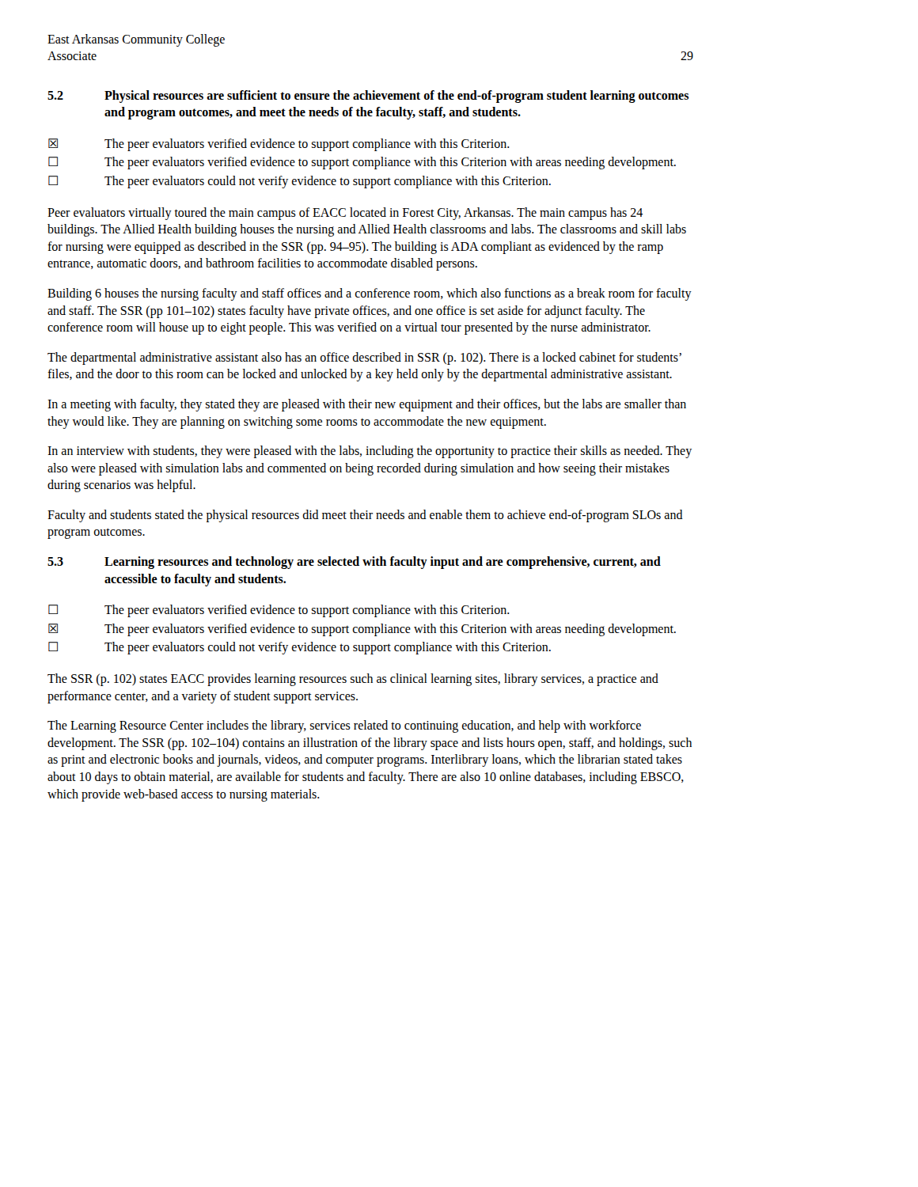East Arkansas Community College
Associate
29
5.2
Physical resources are sufficient to ensure the achievement of the end-of-program student learning outcomes and program outcomes, and meet the needs of the faculty, staff, and students.
☒ The peer evaluators verified evidence to support compliance with this Criterion.
☐ The peer evaluators verified evidence to support compliance with this Criterion with areas needing development.
☐ The peer evaluators could not verify evidence to support compliance with this Criterion.
Peer evaluators virtually toured the main campus of EACC located in Forest City, Arkansas. The main campus has 24 buildings. The Allied Health building houses the nursing and Allied Health classrooms and labs. The classrooms and skill labs for nursing were equipped as described in the SSR (pp. 94–95). The building is ADA compliant as evidenced by the ramp entrance, automatic doors, and bathroom facilities to accommodate disabled persons.
Building 6 houses the nursing faculty and staff offices and a conference room, which also functions as a break room for faculty and staff. The SSR (pp 101–102) states faculty have private offices, and one office is set aside for adjunct faculty. The conference room will house up to eight people. This was verified on a virtual tour presented by the nurse administrator.
The departmental administrative assistant also has an office described in SSR (p. 102). There is a locked cabinet for students’ files, and the door to this room can be locked and unlocked by a key held only by the departmental administrative assistant.
In a meeting with faculty, they stated they are pleased with their new equipment and their offices, but the labs are smaller than they would like. They are planning on switching some rooms to accommodate the new equipment.
In an interview with students, they were pleased with the labs, including the opportunity to practice their skills as needed. They also were pleased with simulation labs and commented on being recorded during simulation and how seeing their mistakes during scenarios was helpful.
Faculty and students stated the physical resources did meet their needs and enable them to achieve end-of-program SLOs and program outcomes.
5.3
Learning resources and technology are selected with faculty input and are comprehensive, current, and accessible to faculty and students.
☐ The peer evaluators verified evidence to support compliance with this Criterion.
☒ The peer evaluators verified evidence to support compliance with this Criterion with areas needing development.
☐ The peer evaluators could not verify evidence to support compliance with this Criterion.
The SSR (p. 102) states EACC provides learning resources such as clinical learning sites, library services, a practice and performance center, and a variety of student support services.
The Learning Resource Center includes the library, services related to continuing education, and help with workforce development. The SSR (pp. 102–104) contains an illustration of the library space and lists hours open, staff, and holdings, such as print and electronic books and journals, videos, and computer programs. Interlibrary loans, which the librarian stated takes about 10 days to obtain material, are available for students and faculty. There are also 10 online databases, including EBSCO, which provide web-based access to nursing materials.